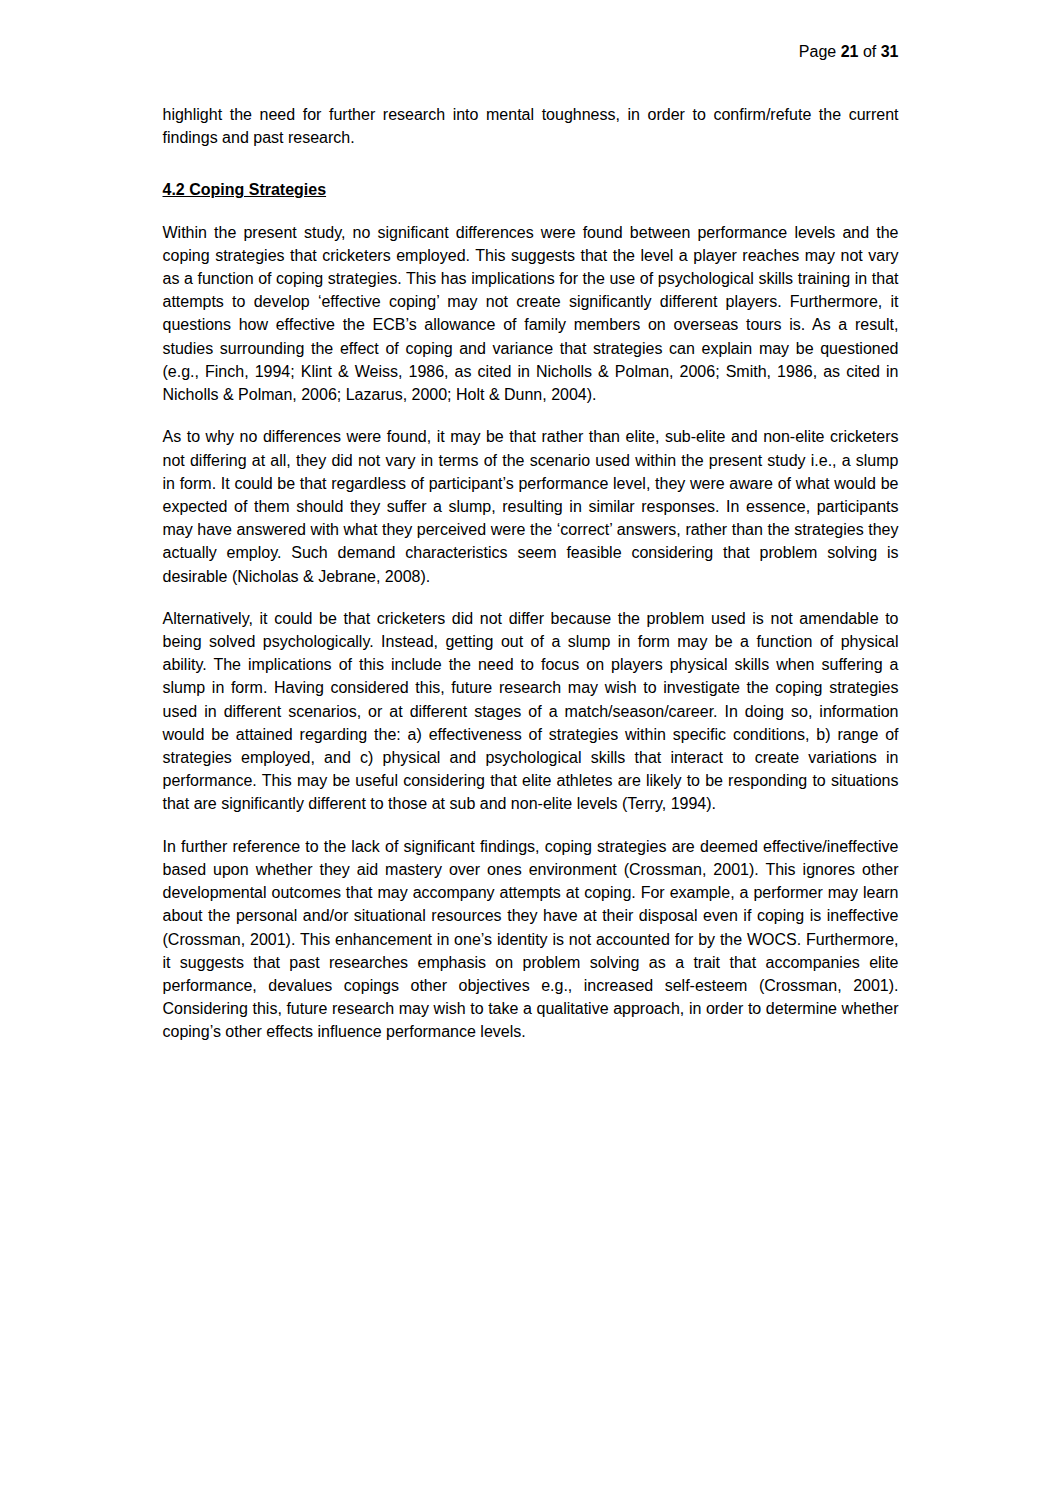Page 21 of 31
highlight the need for further research into mental toughness, in order to confirm/refute the current findings and past research.
4.2 Coping Strategies
Within the present study, no significant differences were found between performance levels and the coping strategies that cricketers employed. This suggests that the level a player reaches may not vary as a function of coping strategies. This has implications for the use of psychological skills training in that attempts to develop ‘effective coping’ may not create significantly different players. Furthermore, it questions how effective the ECB’s allowance of family members on overseas tours is. As a result, studies surrounding the effect of coping and variance that strategies can explain may be questioned (e.g., Finch, 1994; Klint & Weiss, 1986, as cited in Nicholls & Polman, 2006; Smith, 1986, as cited in Nicholls & Polman, 2006; Lazarus, 2000; Holt & Dunn, 2004).
As to why no differences were found, it may be that rather than elite, sub-elite and non-elite cricketers not differing at all, they did not vary in terms of the scenario used within the present study i.e., a slump in form. It could be that regardless of participant’s performance level, they were aware of what would be expected of them should they suffer a slump, resulting in similar responses. In essence, participants may have answered with what they perceived were the ‘correct’ answers, rather than the strategies they actually employ. Such demand characteristics seem feasible considering that problem solving is desirable (Nicholas & Jebrane, 2008).
Alternatively, it could be that cricketers did not differ because the problem used is not amendable to being solved psychologically. Instead, getting out of a slump in form may be a function of physical ability. The implications of this include the need to focus on players physical skills when suffering a slump in form. Having considered this, future research may wish to investigate the coping strategies used in different scenarios, or at different stages of a match/season/career. In doing so, information would be attained regarding the: a) effectiveness of strategies within specific conditions, b) range of strategies employed, and c) physical and psychological skills that interact to create variations in performance. This may be useful considering that elite athletes are likely to be responding to situations that are significantly different to those at sub and non-elite levels (Terry, 1994).
In further reference to the lack of significant findings, coping strategies are deemed effective/ineffective based upon whether they aid mastery over ones environment (Crossman, 2001). This ignores other developmental outcomes that may accompany attempts at coping. For example, a performer may learn about the personal and/or situational resources they have at their disposal even if coping is ineffective (Crossman, 2001). This enhancement in one’s identity is not accounted for by the WOCS. Furthermore, it suggests that past researches emphasis on problem solving as a trait that accompanies elite performance, devalues copings other objectives e.g., increased self-esteem (Crossman, 2001). Considering this, future research may wish to take a qualitative approach, in order to determine whether coping’s other effects influence performance levels.